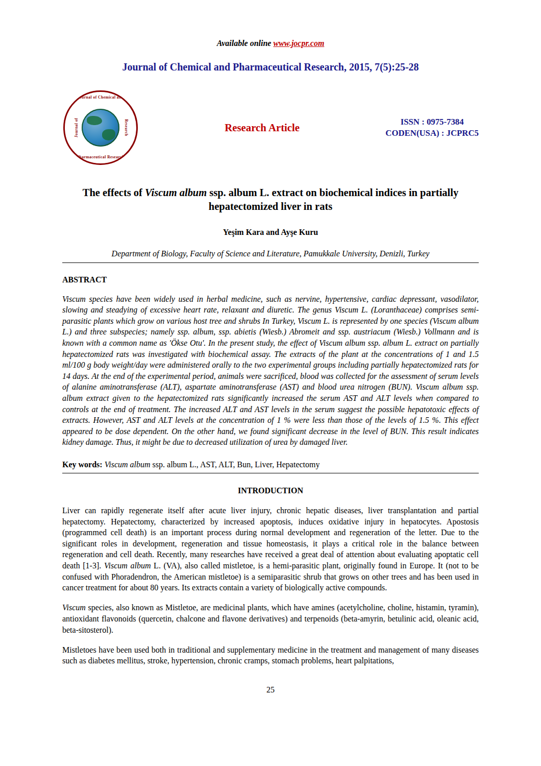Available online www.jocpr.com
Journal of Chemical and Pharmaceutical Research, 2015, 7(5):25-28
Journal of Chemical and Pharmaceutical Research Journal of Research
Research Article
ISSN : 0975-7384
CODEN(USA) : JCPRC5
The effects of Viscum album ssp. album L. extract on biochemical indices in partially hepatectomized liver in rats
Yeşim Kara and Ayşe Kuru
Department of Biology, Faculty of Science and Literature, Pamukkale University, Denizli, Turkey
ABSTRACT
Viscum species have been widely used in herbal medicine, such as nervine, hypertensive, cardiac depressant, vasodilator, slowing and steadying of excessive heart rate, relaxant and diuretic. The genus Viscum L. (Loranthaceae) comprises semi-parasitic plants which grow on various host tree and shrubs In Turkey, Viscum L. is represented by one species (Viscum album L.) and three subspecies; namely ssp. album, ssp. abietis (Wiesb.) Abromeit and ssp. austriacum (Wiesb.) Vollmann and is known with a common name as 'Ökse Otu'. In the present study, the effect of Viscum album ssp. album L. extract on partially hepatectomized rats was investigated with biochemical assay. The extracts of the plant at the concentrations of 1 and 1.5 ml/100 g body weight/day were administered orally to the two experimental groups including partially hepatectomized rats for 14 days. At the end of the experimental period, animals were sacrificed, blood was collected for the assessment of serum levels of alanine aminotransferase (ALT), aspartate aminotransferase (AST) and blood urea nitrogen (BUN). Viscum album ssp. album extract given to the hepatectomized rats significantly increased the serum AST and ALT levels when compared to controls at the end of treatment. The increased ALT and AST levels in the serum suggest the possible hepatotoxic effects of extracts. However, AST and ALT levels at the concentration of 1 % were less than those of the levels of 1.5 %. This effect appeared to be dose dependent. On the other hand, we found significant decrease in the level of BUN. This result indicates kidney damage. Thus, it might be due to decreased utilization of urea by damaged liver.
Key words: Viscum album ssp. album L., AST, ALT, Bun, Liver, Hepatectomy
INTRODUCTION
Liver can rapidly regenerate itself after acute liver injury, chronic hepatic diseases, liver transplantation and partial hepatectomy. Hepatectomy, characterized by increased apoptosis, induces oxidative injury in hepatocytes. Apostosis (programmed cell death) is an important process during normal development and regeneration of the letter. Due to the significant roles in development, regeneration and tissue homeostasis, it plays a critical role in the balance between regeneration and cell death. Recently, many researches have received a great deal of attention about evaluating apoptatic cell death [1-3]. Viscum album L. (VA), also called mistletoe, is a hemi-parasitic plant, originally found in Europe. It (not to be confused with Phoradendron, the American mistletoe) is a semiparasitic shrub that grows on other trees and has been used in cancer treatment for about 80 years. Its extracts contain a variety of biologically active compounds.
Viscum species, also known as Mistletoe, are medicinal plants, which have amines (acetylcholine, choline, histamin, tyramin), antioxidant flavonoids (quercetin, chalcone and flavone derivatives) and terpenoids (beta-amyrin, betulinic acid, oleanic acid, beta-sitosterol).
Mistletoes have been used both in traditional and supplementary medicine in the treatment and management of many diseases such as diabetes mellitus, stroke, hypertension, chronic cramps, stomach problems, heart palpitations,
25